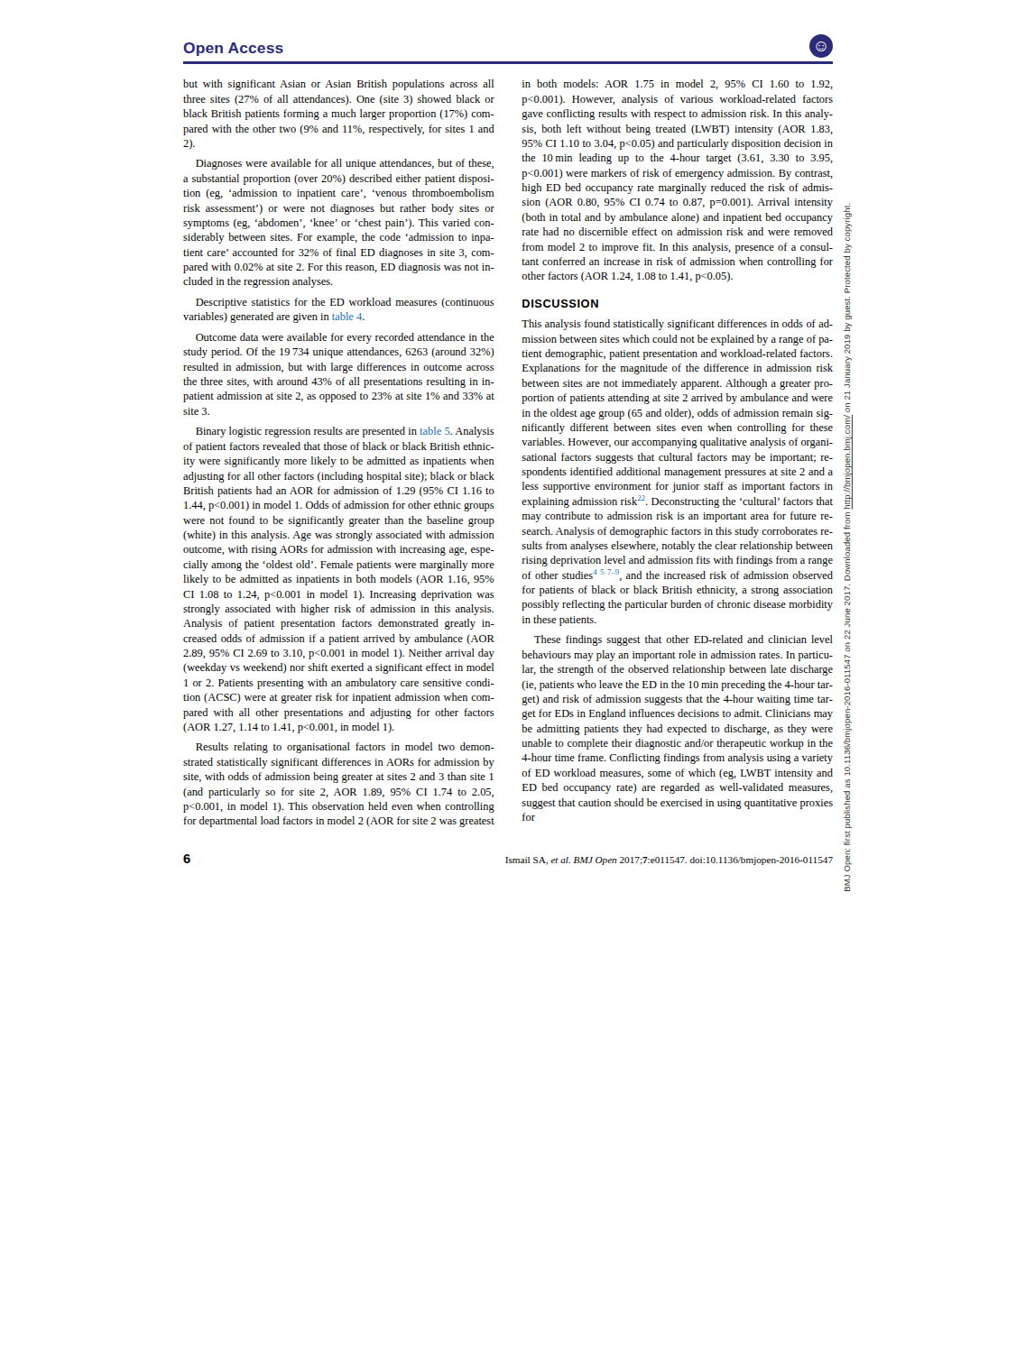BMJ Open: first published as 10.1136/bmjopen-2016-011547 on 22 June 2017. Downloaded from http://bmjopen.bmj.com/ on 21 January 2019 by guest. Protected by copyright.
Open Access
☺
but with significant Asian or Asian British populations across all three sites (27% of all attendances). One (site 3) showed black or black British patients forming a much larger proportion (17%) compared with the other two (9% and 11%, respectively, for sites 1 and 2).
Diagnoses were available for all unique attendances, but of these, a substantial proportion (over 20%) described either patient disposition (eg, ‘admission to inpatient care’, ‘venous thromboembolism risk assessment’) or were not diagnoses but rather body sites or symptoms (eg, ‘abdomen’, ‘knee’ or ‘chest pain’). This varied considerably between sites. For example, the code ‘admission to inpatient care’ accounted for 32% of final ED diagnoses in site 3, compared with 0.02% at site 2. For this reason, ED diagnosis was not included in the regression analyses.
Descriptive statistics for the ED workload measures (continuous variables) generated are given in table 4.
Outcome data were available for every recorded attendance in the study period. Of the 19 734 unique attendances, 6263 (around 32%) resulted in admission, but with large differences in outcome across the three sites, with around 43% of all presentations resulting in inpatient admission at site 2, as opposed to 23% at site 1% and 33% at site 3.
Binary logistic regression results are presented in table 5. Analysis of patient factors revealed that those of black or black British ethnicity were significantly more likely to be admitted as inpatients when adjusting for all other factors (including hospital site); black or black British patients had an AOR for admission of 1.29 (95% CI 1.16 to 1.44, p<0.001) in model 1. Odds of admission for other ethnic groups were not found to be significantly greater than the baseline group (white) in this analysis. Age was strongly associated with admission outcome, with rising AORs for admission with increasing age, especially among the ‘oldest old’. Female patients were marginally more likely to be admitted as inpatients in both models (AOR 1.16, 95% CI 1.08 to 1.24, p<0.001 in model 1). Increasing deprivation was strongly associated with higher risk of admission in this analysis. Analysis of patient presentation factors demonstrated greatly increased odds of admission if a patient arrived by ambulance (AOR 2.89, 95% CI 2.69 to 3.10, p<0.001 in model 1). Neither arrival day (weekday vs weekend) nor shift exerted a significant effect in model 1 or 2. Patients presenting with an ambulatory care sensitive condition (ACSC) were at greater risk for inpatient admission when compared with all other presentations and adjusting for other factors (AOR 1.27, 1.14 to 1.41, p<0.001, in model 1).
Results relating to organisational factors in model two demonstrated statistically significant differences in AORs for admission by site, with odds of admission being greater at sites 2 and 3 than site 1 (and particularly so for site 2, AOR 1.89, 95% CI 1.74 to 2.05, p<0.001, in model 1). This observation held even when controlling for departmental load factors in model 2 (AOR for site 2 was greatest in both models: AOR 1.75 in model 2, 95% CI 1.60 to 1.92, p<0.001). However, analysis of various workload-related factors gave conflicting results with respect to admission risk. In this analysis, both left without being treated (LWBT) intensity (AOR 1.83, 95% CI 1.10 to 3.04, p<0.05) and particularly disposition decision in the 10 min leading up to the 4-hour target (3.61, 3.30 to 3.95, p<0.001) were markers of risk of emergency admission. By contrast, high ED bed occupancy rate marginally reduced the risk of admission (AOR 0.80, 95% CI 0.74 to 0.87, p=0.001). Arrival intensity (both in total and by ambulance alone) and inpatient bed occupancy rate had no discernible effect on admission risk and were removed from model 2 to improve fit. In this analysis, presence of a consultant conferred an increase in risk of admission when controlling for other factors (AOR 1.24, 1.08 to 1.41, p<0.05).
Discussion
This analysis found statistically significant differences in odds of admission between sites which could not be explained by a range of patient demographic, patient presentation and workload-related factors. Explanations for the magnitude of the difference in admission risk between sites are not immediately apparent. Although a greater proportion of patients attending at site 2 arrived by ambulance and were in the oldest age group (65 and older), odds of admission remain significantly different between sites even when controlling for these variables. However, our accompanying qualitative analysis of organisational factors suggests that cultural factors may be important; respondents identified additional management pressures at site 2 and a less supportive environment for junior staff as important factors in explaining admission risk22. Deconstructing the ‘cultural’ factors that may contribute to admission risk is an important area for future research. Analysis of demographic factors in this study corroborates results from analyses elsewhere, notably the clear relationship between rising deprivation level and admission fits with findings from a range of other studies4 5 7–9, and the increased risk of admission observed for patients of black or black British ethnicity, a strong association possibly reflecting the particular burden of chronic disease morbidity in these patients.
These findings suggest that other ED-related and clinician level behaviours may play an important role in admission rates. In particular, the strength of the observed relationship between late discharge (ie, patients who leave the ED in the 10 min preceding the 4-hour target) and risk of admission suggests that the 4-hour waiting time target for EDs in England influences decisions to admit. Clinicians may be admitting patients they had expected to discharge, as they were unable to complete their diagnostic and/or therapeutic workup in the 4-hour time frame. Conflicting findings from analysis using a variety of ED workload measures, some of which (eg, LWBT intensity and ED bed occupancy rate) are regarded as well-validated measures, suggest that caution should be exercised in using quantitative proxies for
6
Ismail SA, et al. BMJ Open 2017;7:e011547. doi:10.1136/bmjopen-2016-011547